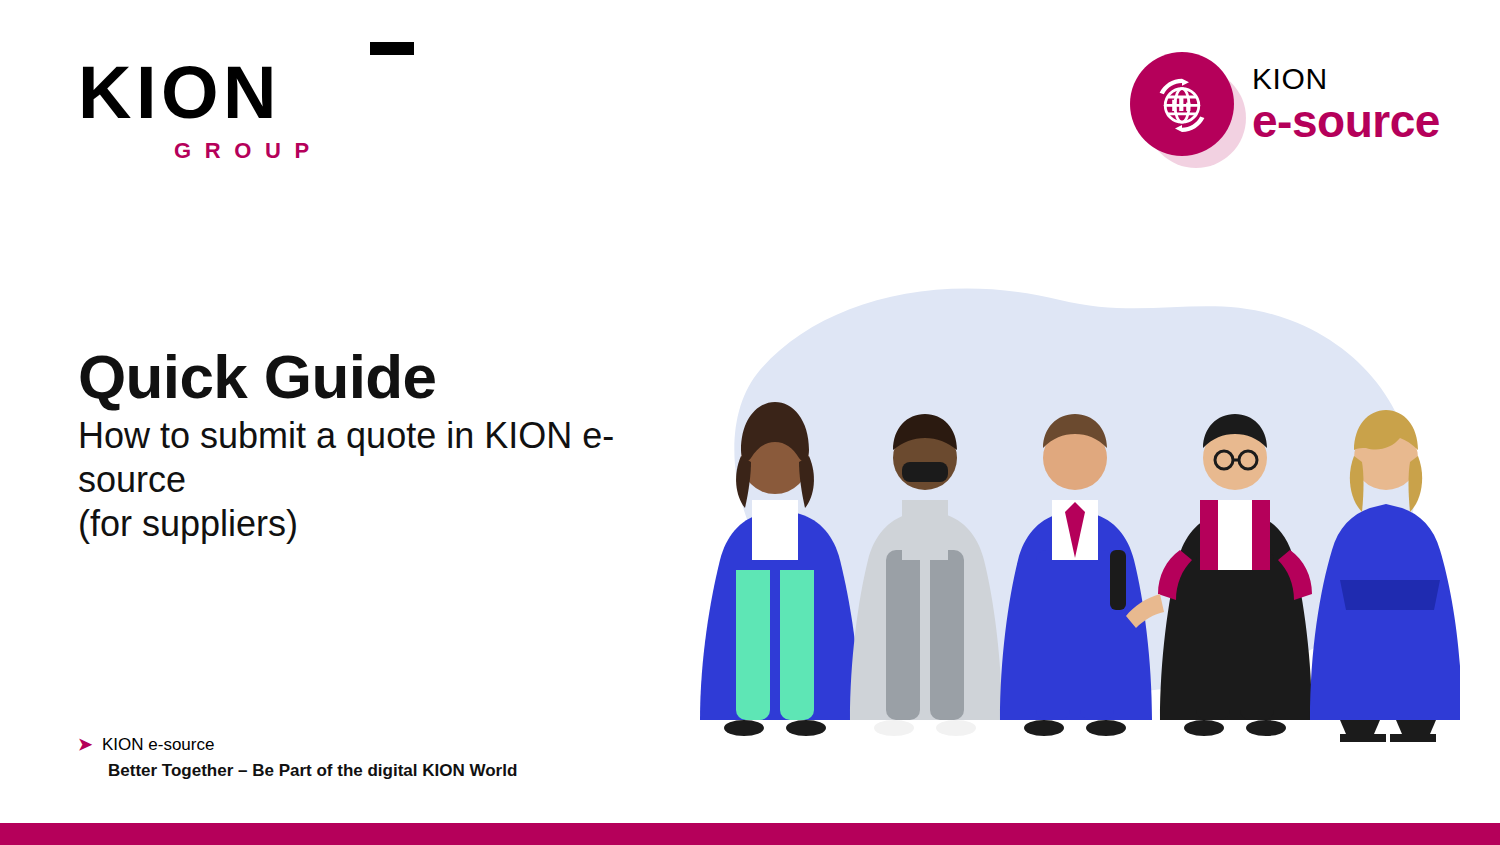KION
GROUP
KION
e-source
Quick Guide
How to submit a quote in KION e-source
(for suppliers)
➤KION e-source Better Together – Be Part of the digital KION World